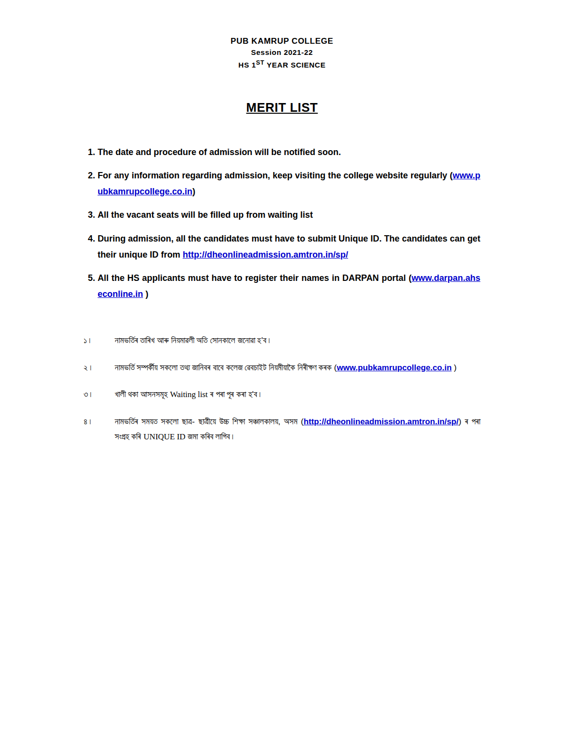PUB KAMRUP COLLEGE
Session 2021-22
HS 1ST YEAR SCIENCE
MERIT LIST
The date and procedure of admission will be notified soon.
For any information regarding admission, keep visiting the college website regularly (www.pubkamrupcollege.co.in)
All the vacant seats will be filled up from waiting list
During admission, all the candidates must have to submit Unique ID. The candidates can get their unique ID from http://dheonlineadmission.amtron.in/sp/
All the HS applicants must have to register their names in DARPAN portal (www.darpan.ahseconline.in )
১। নামভৰ্তিৰ তাৰিখ আৰু নিয়মাৱলী অতি সোনকালে জনোৱা হ'ব।
২। নামভৰ্তি সম্পৰ্কীয় সকলো তথ্য জানিবৰ বাবে কলেজ ৱেবচাইট নিয়মীয়াকৈ নিৰীক্ষণ কৰক (www.pubkamrupcollege.co.in )
৩। খালী থকা আসনসমূহ Waiting list ৰ পৰা পূৰ কৰা হ'ব।
৪। নামভৰ্তিৰ সময়ত সকলো ছাত্ৰ- ছাত্ৰীয়ে উচ্চ শিক্ষা সঞ্চালকালয়, অসম (http://dheonlineadmission.amtron.in/sp/) ৰ পৰা সংগ্ৰহ কৰি UNIQUE ID জমা কৰিব লাগিব।